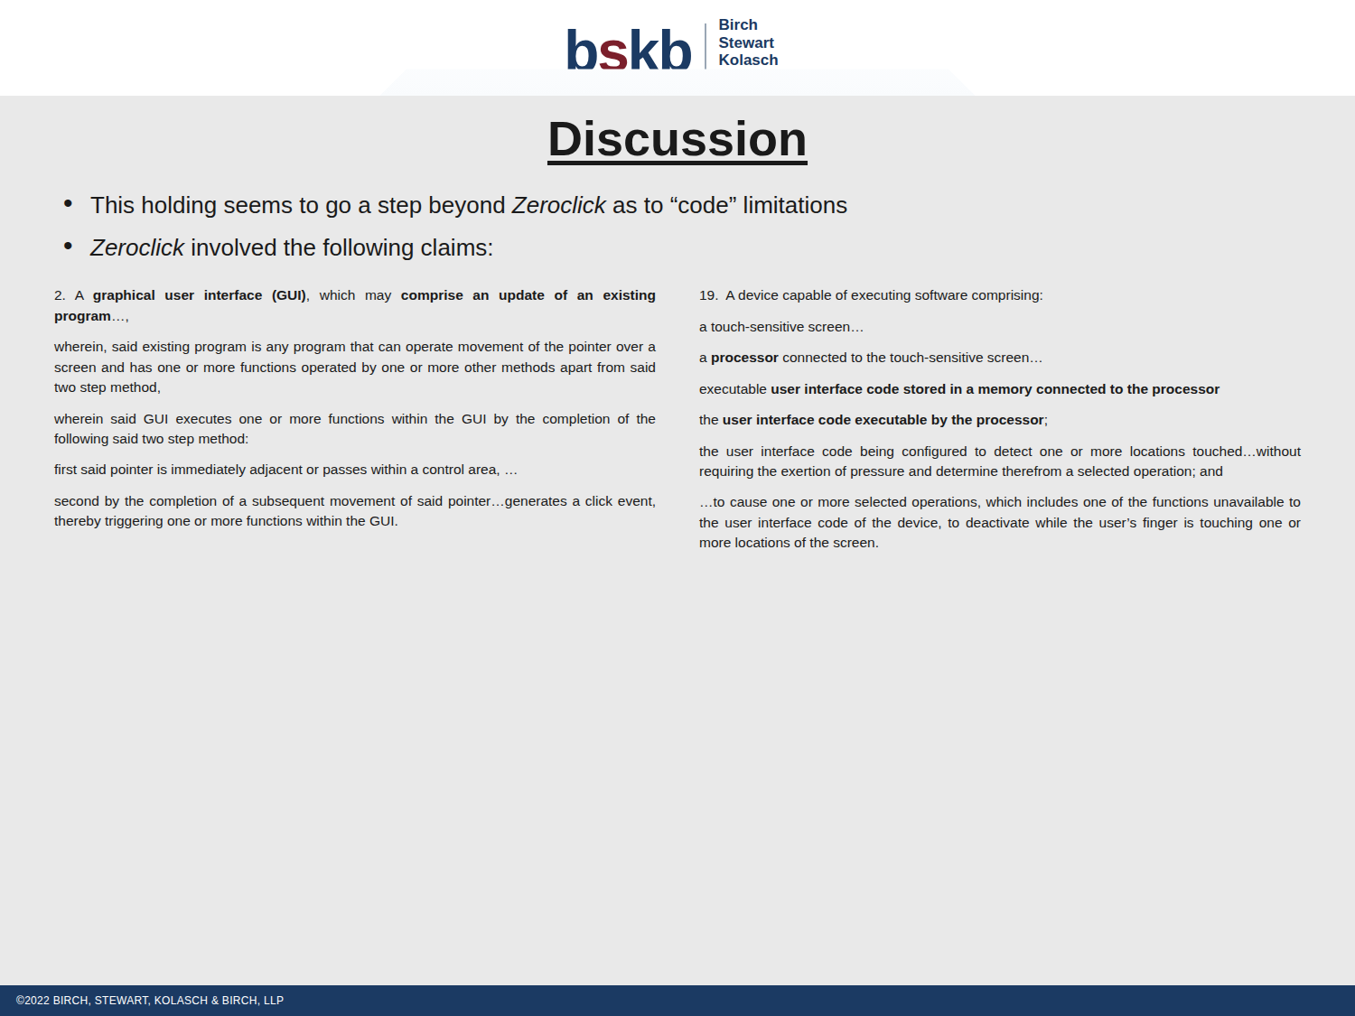bskb Birch
Stewart
Kolasch
Birch LLP
Discussion
This holding seems to go a step beyond Zeroclick as to “code” limitations
Zeroclick involved the following claims:
2. A graphical user interface (GUI), which may comprise an update of an existing program…,
wherein, said existing program is any program that can operate movement of the pointer over a screen and has one or more functions operated by one or more other methods apart from said two step method,
wherein said GUI executes one or more functions within the GUI by the completion of the following said two step method:
first said pointer is immediately adjacent or passes within a control area, …
second by the completion of a subsequent movement of said pointer…generates a click event, thereby triggering one or more functions within the GUI.
19. A device capable of executing software comprising:
a touch-sensitive screen…
a processor connected to the touch-sensitive screen…
executable user interface code stored in a memory connected to the processor
the user interface code executable by the processor;
the user interface code being configured to detect one or more locations touched…without requiring the exertion of pressure and determine therefrom a selected operation; and
…to cause one or more selected operations, which includes one of the functions unavailable to the user interface code of the device, to deactivate while the user’s finger is touching one or more locations of the screen.
©2022 BIRCH, STEWART, KOLASCH & BIRCH, LLP